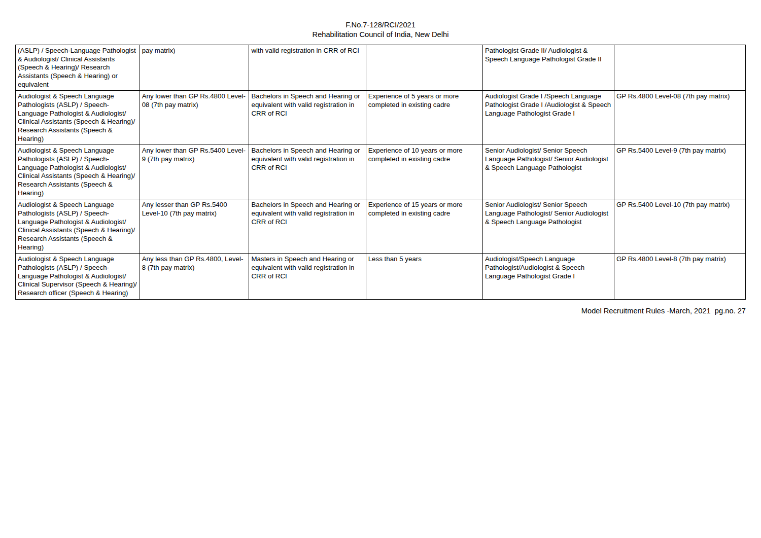F.No.7-128/RCI/2021
Rehabilitation Council of India, New Delhi
| (ASLP) / Speech-Language Pathologist & Audiologist/ Clinical Assistants (Speech & Hearing)/ Research Assistants (Speech & Hearing) or equivalent | pay matrix) | with valid registration in CRR of RCI | | Pathologist Grade II/ Audiologist & Speech Language Pathologist Grade II | |
| Audiologist & Speech Language Pathologists (ASLP) / Speech-Language Pathologist & Audiologist/ Clinical Assistants (Speech & Hearing)/ Research Assistants (Speech & Hearing) | Any lower than GP Rs.4800 Level-08 (7th pay matrix) | Bachelors in Speech and Hearing or equivalent with valid registration in CRR of RCI | Experience of 5 years or more completed in existing cadre | Audiologist Grade I /Speech Language Pathologist Grade I /Audiologist & Speech Language Pathologist Grade I | GP Rs.4800 Level-08 (7th pay matrix) |
| Audiologist & Speech Language Pathologists (ASLP) / Speech-Language Pathologist & Audiologist/ Clinical Assistants (Speech & Hearing)/ Research Assistants (Speech & Hearing) | Any lower than GP Rs.5400 Level-9 (7th pay matrix) | Bachelors in Speech and Hearing or equivalent with valid registration in CRR of RCI | Experience of 10 years or more completed in existing cadre | Senior Audiologist/ Senior Speech Language Pathologist/ Senior Audiologist & Speech Language Pathologist | GP Rs.5400 Level-9 (7th pay matrix) |
| Audiologist & Speech Language Pathologists (ASLP) / Speech-Language Pathologist & Audiologist/ Clinical Assistants (Speech & Hearing)/ Research Assistants (Speech & Hearing) | Any lesser than GP Rs.5400 Level-10 (7th pay matrix) | Bachelors in Speech and Hearing or equivalent with valid registration in CRR of RCI | Experience of 15 years or more completed in existing cadre | Senior Audiologist/ Senior Speech Language Pathologist/ Senior Audiologist & Speech Language Pathologist | GP Rs.5400 Level-10 (7th pay matrix) |
| Audiologist & Speech Language Pathologists (ASLP) / Speech-Language Pathologist & Audiologist/ Clinical Supervisor (Speech & Hearing)/ Research officer (Speech & Hearing) | Any less than GP Rs.4800, Level-8 (7th pay matrix) | Masters in Speech and Hearing or equivalent with valid registration in CRR of RCI | Less than 5 years | Audiologist/Speech Language Pathologist/Audiologist & Speech Language Pathologist Grade I | GP Rs.4800 Level-8 (7th pay matrix) |
Model Recruitment Rules -March, 2021 pg.no. 27